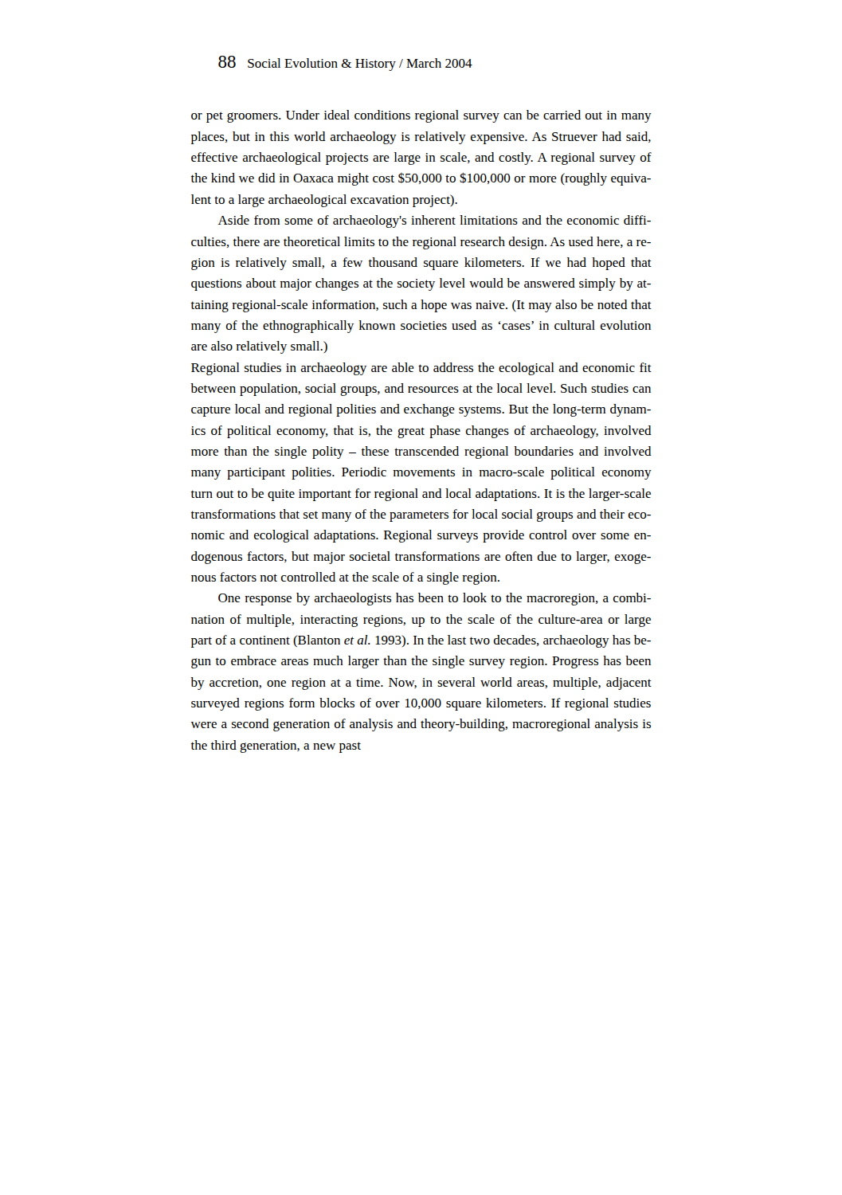88 Social Evolution & History / March 2004
or pet groomers. Under ideal conditions regional survey can be carried out in many places, but in this world archaeology is relatively expensive. As Struever had said, effective archaeological projects are large in scale, and costly. A regional survey of the kind we did in Oaxaca might cost $50,000 to $100,000 or more (roughly equivalent to a large archaeological excavation project).
Aside from some of archaeology's inherent limitations and the economic difficulties, there are theoretical limits to the regional research design. As used here, a region is relatively small, a few thousand square kilometers. If we had hoped that questions about major changes at the society level would be answered simply by attaining regional-scale information, such a hope was naive. (It may also be noted that many of the ethnographically known societies used as ‘cases’ in cultural evolution are also relatively small.)
Regional studies in archaeology are able to address the ecological and economic fit between population, social groups, and resources at the local level. Such studies can capture local and regional polities and exchange systems. But the long-term dynamics of political economy, that is, the great phase changes of archaeology, involved more than the single polity – these transcended regional boundaries and involved many participant polities. Periodic movements in macro-scale political economy turn out to be quite important for regional and local adaptations. It is the larger-scale transformations that set many of the parameters for local social groups and their economic and ecological adaptations. Regional surveys provide control over some endogenous factors, but major societal transformations are often due to larger, exogenous factors not controlled at the scale of a single region.
One response by archaeologists has been to look to the macroregion, a combination of multiple, interacting regions, up to the scale of the culture-area or large part of a continent (Blanton et al. 1993). In the last two decades, archaeology has begun to embrace areas much larger than the single survey region. Progress has been by accretion, one region at a time. Now, in several world areas, multiple, adjacent surveyed regions form blocks of over 10,000 square kilometers. If regional studies were a second generation of analysis and theory-building, macroregional analysis is the third generation, a new past